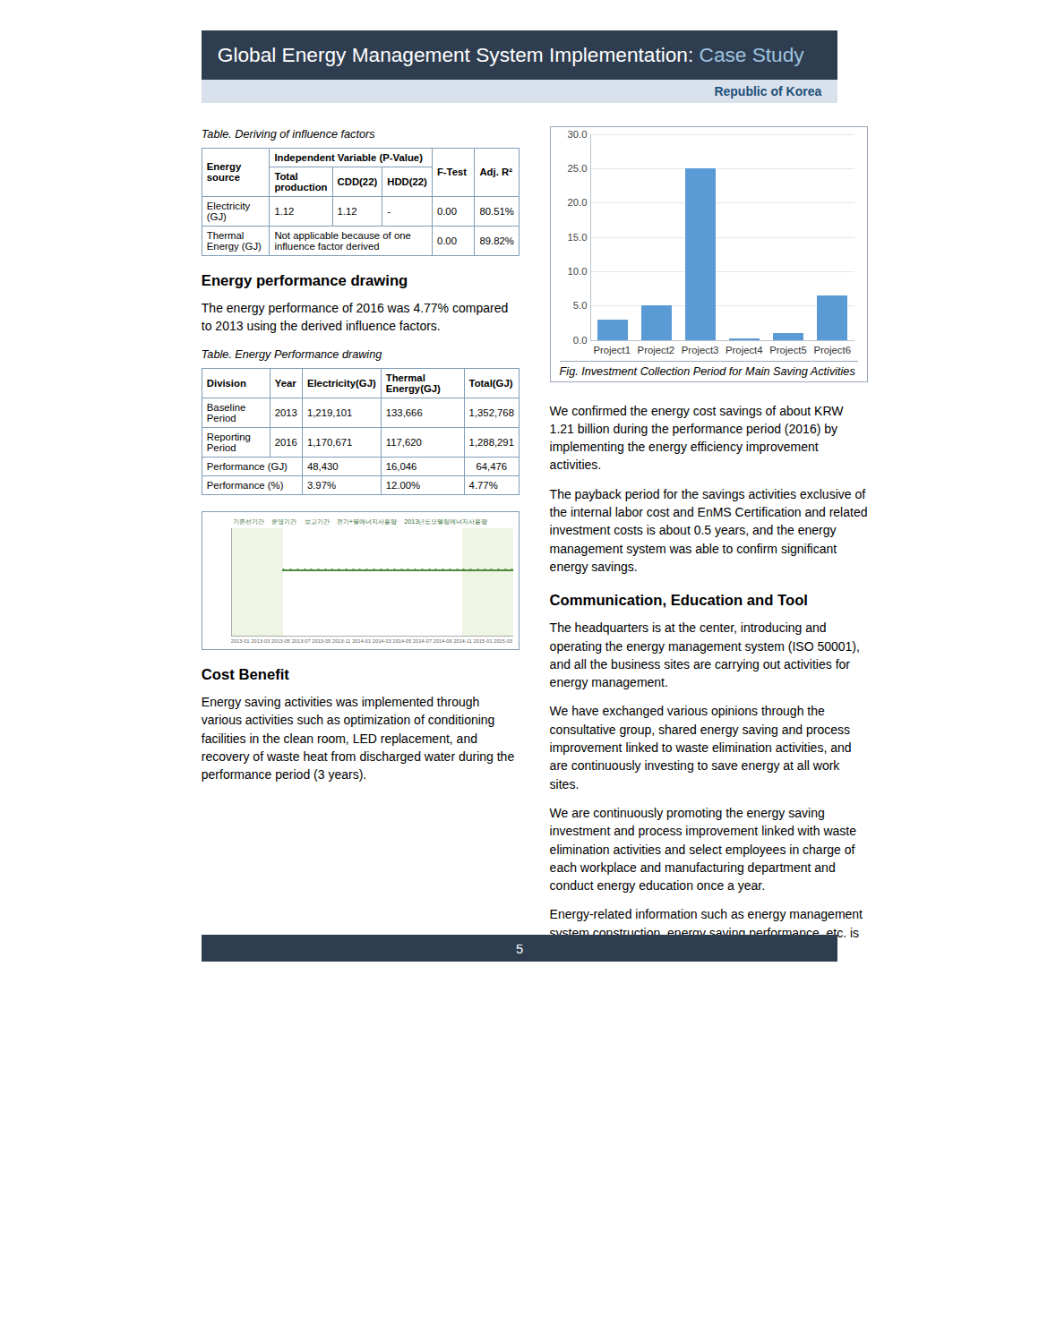Global Energy Management System Implementation: Case Study
Republic of Korea
Table. Deriving of influence factors
| Energy source | Independent Variable (P-Value) | F-Test | Adj. R² |
| --- | --- | --- | --- |
| Total production | CDD(22) | HDD(22) |
| Electricity (GJ) | 1.12 | 1.12 | - | 0.00 | 80.51% |
| Thermal Energy (GJ) | Not applicable because of one influence factor derived | 0.00 | 89.82% |
Energy performance drawing
The energy performance of 2016 was 4.77% compared to 2013 using the derived influence factors.
Table. Energy Performance drawing
| Division | Year | Electricity(GJ) | Thermal Energy(GJ) | Total(GJ) |
| --- | --- | --- | --- | --- |
| Baseline Period | 2013 | 1,219,101 | 133,666 | 1,352,768 |
| Reporting Period | 2016 | 1,170,671 | 117,620 | 1,288,291 |
| Performance (GJ) | 48,430 | 16,046 | 64,476 |
| Performance (%) | 3.97% | 12.00% | 4.77% |
기준선기간 운영기간 보고기간 전기+열에너지사용량 2013년도모델링에너지사용량
3500000 3000000 2500000 2000000 1500000 1000000 500000 0
2013-01 2013-03 2013-05 2013-07 2013-09 2013-11 2014-01 2014-03 2014-05 2014-07 2014-09 2014-11 2015-01 2015-03 2015-05 2015-07 2015-09 2015-11 2016-01 2016-03 2016-05 2016-07 2016-09 2016-11
Cost Benefit
Energy saving activities was implemented through various activities such as optimization of conditioning facilities in the clean room, LED replacement, and recovery of waste heat from discharged water during the performance period (3 years).
30.0
25.0
20.0
15.0
10.0
5.0
0.0
Project1 Project2 Project3 Project4 Project5 Project6
Fig. Investment Collection Period for Main Saving Activities
We confirmed the energy cost savings of about KRW 1.21 billion during the performance period (2016) by implementing the energy efficiency improvement activities.
The payback period for the savings activities exclusive of the internal labor cost and EnMS Certification and related investment costs is about 0.5 years, and the energy management system was able to confirm significant energy savings.
Communication, Education and Tool
The headquarters is at the center, introducing and operating the energy management system (ISO 50001), and all the business sites are carrying out activities for energy management.
We have exchanged various opinions through the consultative group, shared energy saving and process improvement linked to waste elimination activities, and are continuously investing to save energy at all work sites.
We are continuously promoting the energy saving investment and process improvement linked with waste elimination activities and select employees in charge of each workplace and manufacturing department and conduct energy education once a year.
Energy-related information such as energy management system construction, energy saving performance, etc. is
5